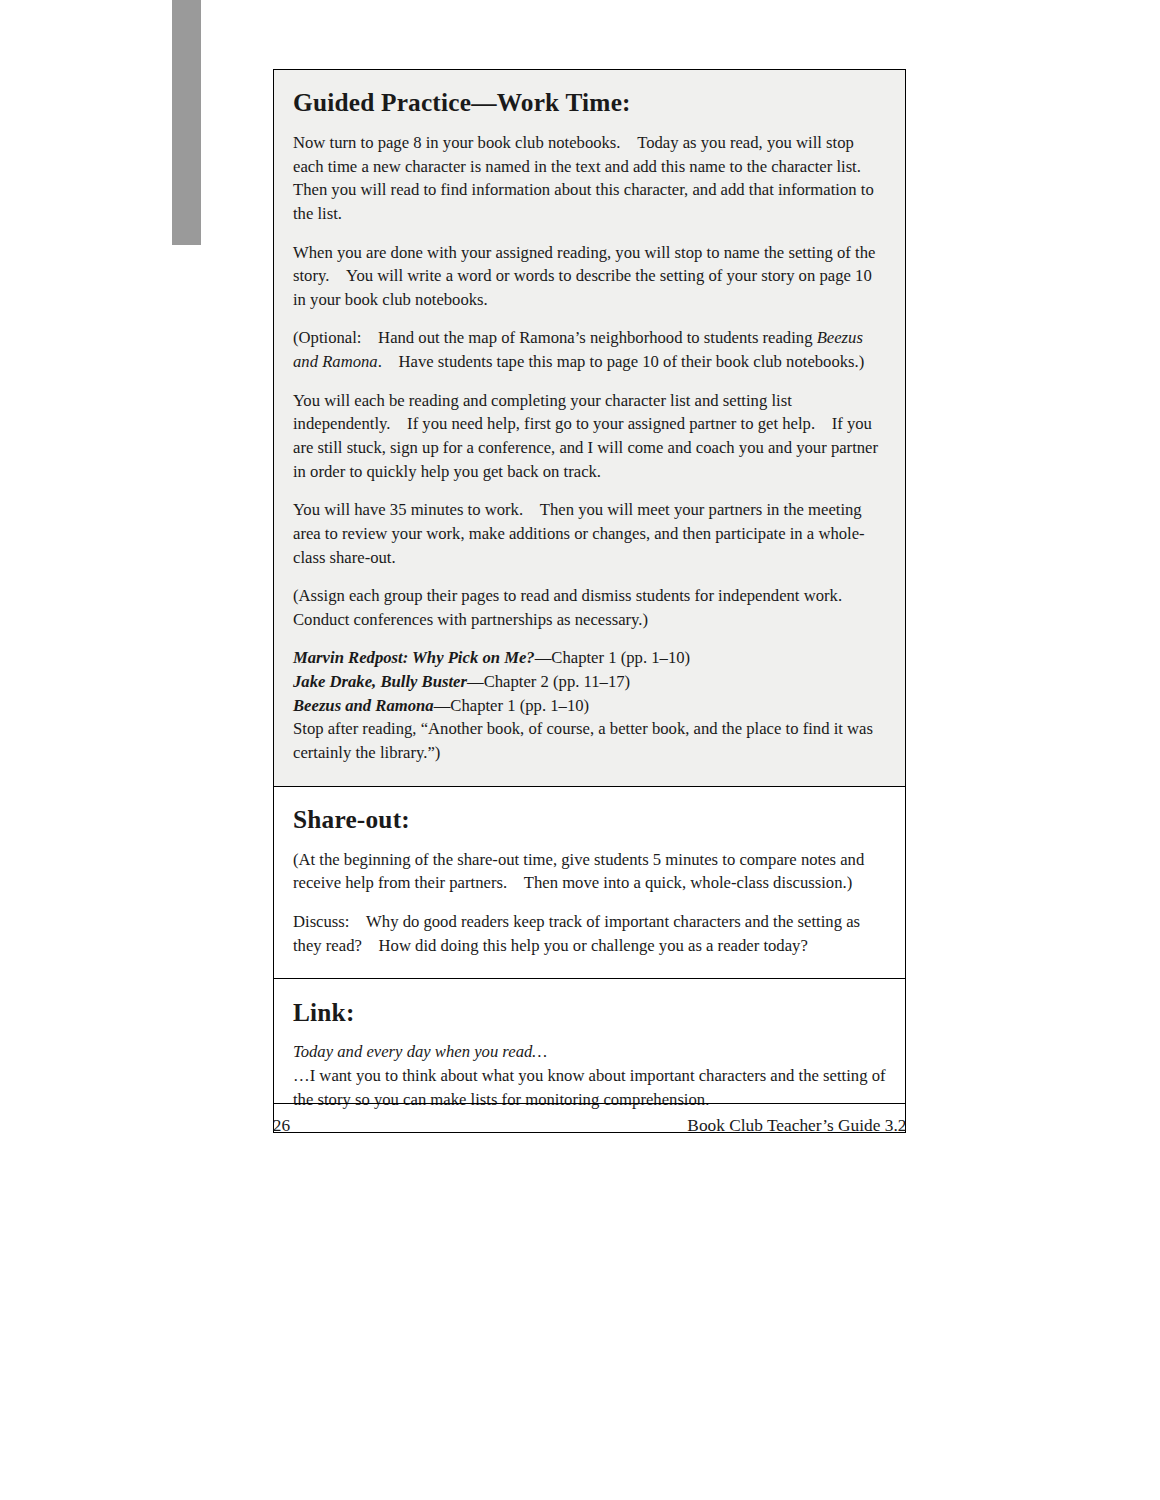Guided Practice—Work Time:
Now turn to page 8 in your book club notebooks. Today as you read, you will stop each time a new character is named in the text and add this name to the character list. Then you will read to find information about this character, and add that information to the list.
When you are done with your assigned reading, you will stop to name the setting of the story. You will write a word or words to describe the setting of your story on page 10 in your book club notebooks.
(Optional: Hand out the map of Ramona’s neighborhood to students reading Beezus and Ramona. Have students tape this map to page 10 of their book club notebooks.)
You will each be reading and completing your character list and setting list independently. If you need help, first go to your assigned partner to get help. If you are still stuck, sign up for a conference, and I will come and coach you and your partner in order to quickly help you get back on track.
You will have 35 minutes to work. Then you will meet your partners in the meeting area to review your work, make additions or changes, and then participate in a whole-class share-out.
(Assign each group their pages to read and dismiss students for independent work. Conduct conferences with partnerships as necessary.)
Marvin Redpost: Why Pick on Me?—Chapter 1 (pp. 1–10)
Jake Drake, Bully Buster—Chapter 2 (pp. 11–17)
Beezus and Ramona—Chapter 1 (pp. 1–10)
Stop after reading, “Another book, of course, a better book, and the place to find it was certainly the library.”)
Share-out:
(At the beginning of the share-out time, give students 5 minutes to compare notes and receive help from their partners. Then move into a quick, whole-class discussion.)
Discuss: Why do good readers keep track of important characters and the setting as they read? How did doing this help you or challenge you as a reader today?
Link:
Today and every day when you read…
…I want you to think about what you know about important characters and the setting of the story so you can make lists for monitoring comprehension.
26 Book Club Teacher’s Guide 3.2